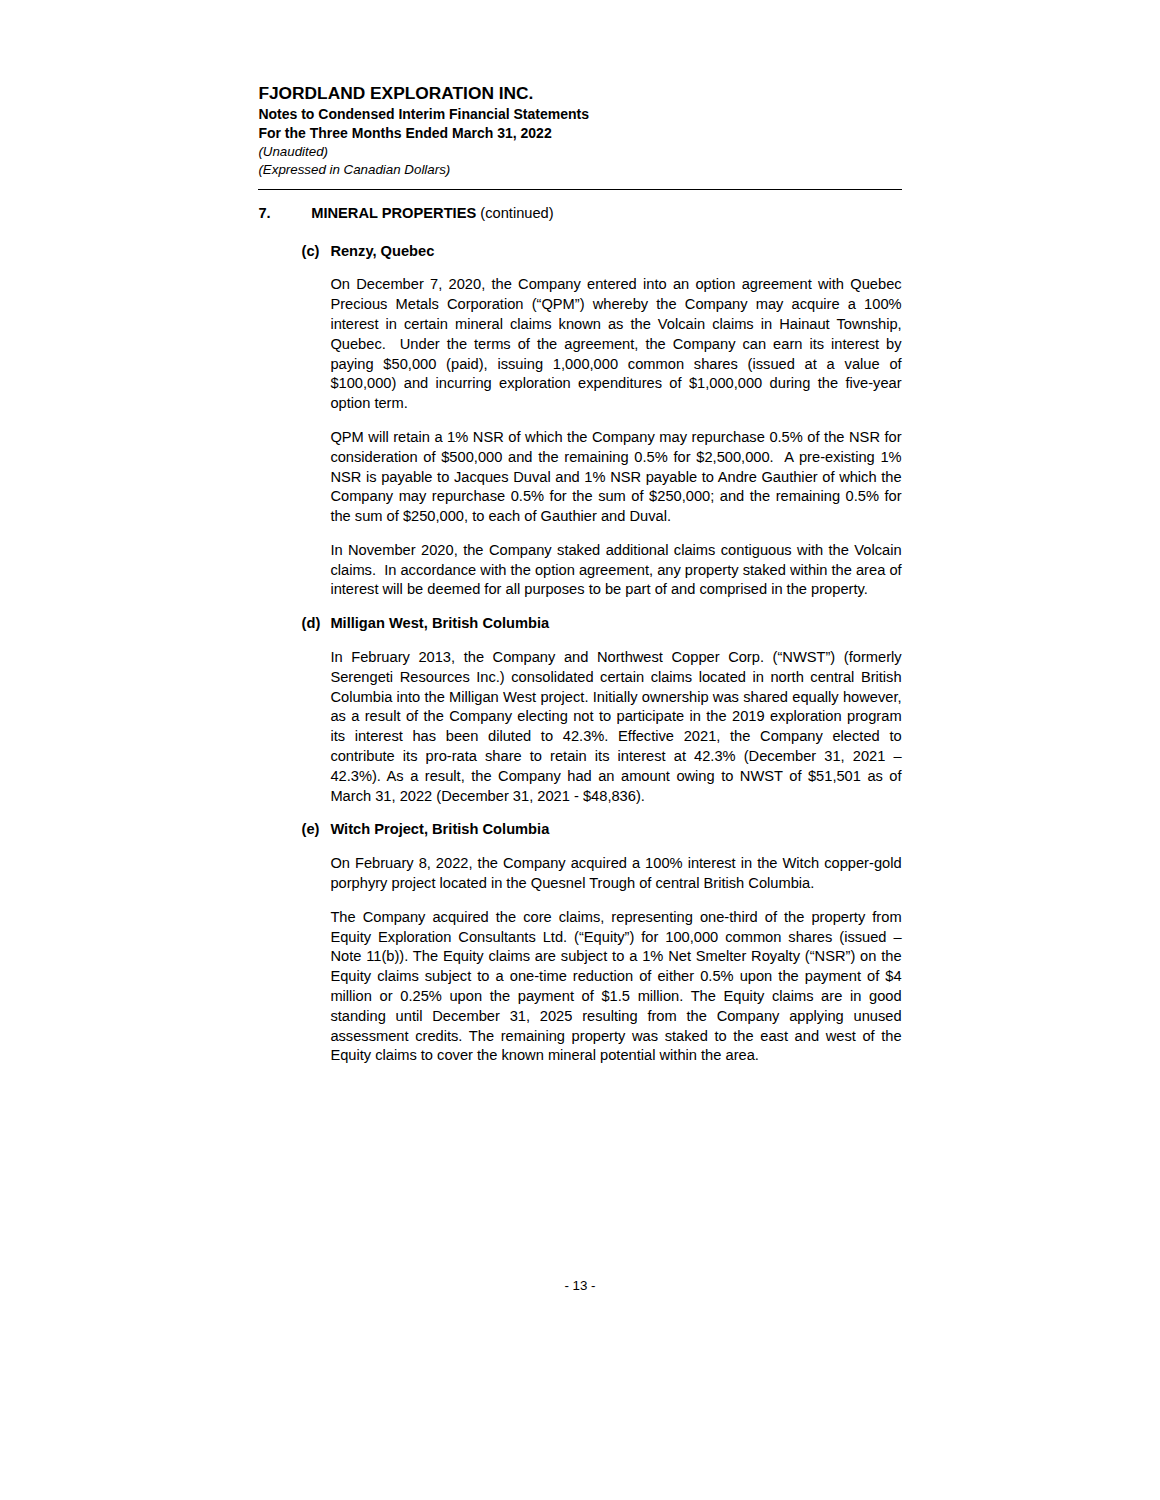FJORDLAND EXPLORATION INC.
Notes to Condensed Interim Financial Statements
For the Three Months Ended March 31, 2022
(Unaudited)
(Expressed in Canadian Dollars)
7. MINERAL PROPERTIES (continued)
(c) Renzy, Quebec
On December 7, 2020, the Company entered into an option agreement with Quebec Precious Metals Corporation (“QPM”) whereby the Company may acquire a 100% interest in certain mineral claims known as the Volcain claims in Hainaut Township, Quebec. Under the terms of the agreement, the Company can earn its interest by paying $50,000 (paid), issuing 1,000,000 common shares (issued at a value of $100,000) and incurring exploration expenditures of $1,000,000 during the five-year option term.
QPM will retain a 1% NSR of which the Company may repurchase 0.5% of the NSR for consideration of $500,000 and the remaining 0.5% for $2,500,000. A pre-existing 1% NSR is payable to Jacques Duval and 1% NSR payable to Andre Gauthier of which the Company may repurchase 0.5% for the sum of $250,000; and the remaining 0.5% for the sum of $250,000, to each of Gauthier and Duval.
In November 2020, the Company staked additional claims contiguous with the Volcain claims. In accordance with the option agreement, any property staked within the area of interest will be deemed for all purposes to be part of and comprised in the property.
(d) Milligan West, British Columbia
In February 2013, the Company and Northwest Copper Corp. (“NWST”) (formerly Serengeti Resources Inc.) consolidated certain claims located in north central British Columbia into the Milligan West project. Initially ownership was shared equally however, as a result of the Company electing not to participate in the 2019 exploration program its interest has been diluted to 42.3%. Effective 2021, the Company elected to contribute its pro-rata share to retain its interest at 42.3% (December 31, 2021 – 42.3%). As a result, the Company had an amount owing to NWST of $51,501 as of March 31, 2022 (December 31, 2021 - $48,836).
(e) Witch Project, British Columbia
On February 8, 2022, the Company acquired a 100% interest in the Witch copper-gold porphyry project located in the Quesnel Trough of central British Columbia.
The Company acquired the core claims, representing one-third of the property from Equity Exploration Consultants Ltd. (“Equity”) for 100,000 common shares (issued – Note 11(b)). The Equity claims are subject to a 1% Net Smelter Royalty (“NSR”) on the Equity claims subject to a one-time reduction of either 0.5% upon the payment of $4 million or 0.25% upon the payment of $1.5 million. The Equity claims are in good standing until December 31, 2025 resulting from the Company applying unused assessment credits. The remaining property was staked to the east and west of the Equity claims to cover the known mineral potential within the area.
- 13 -